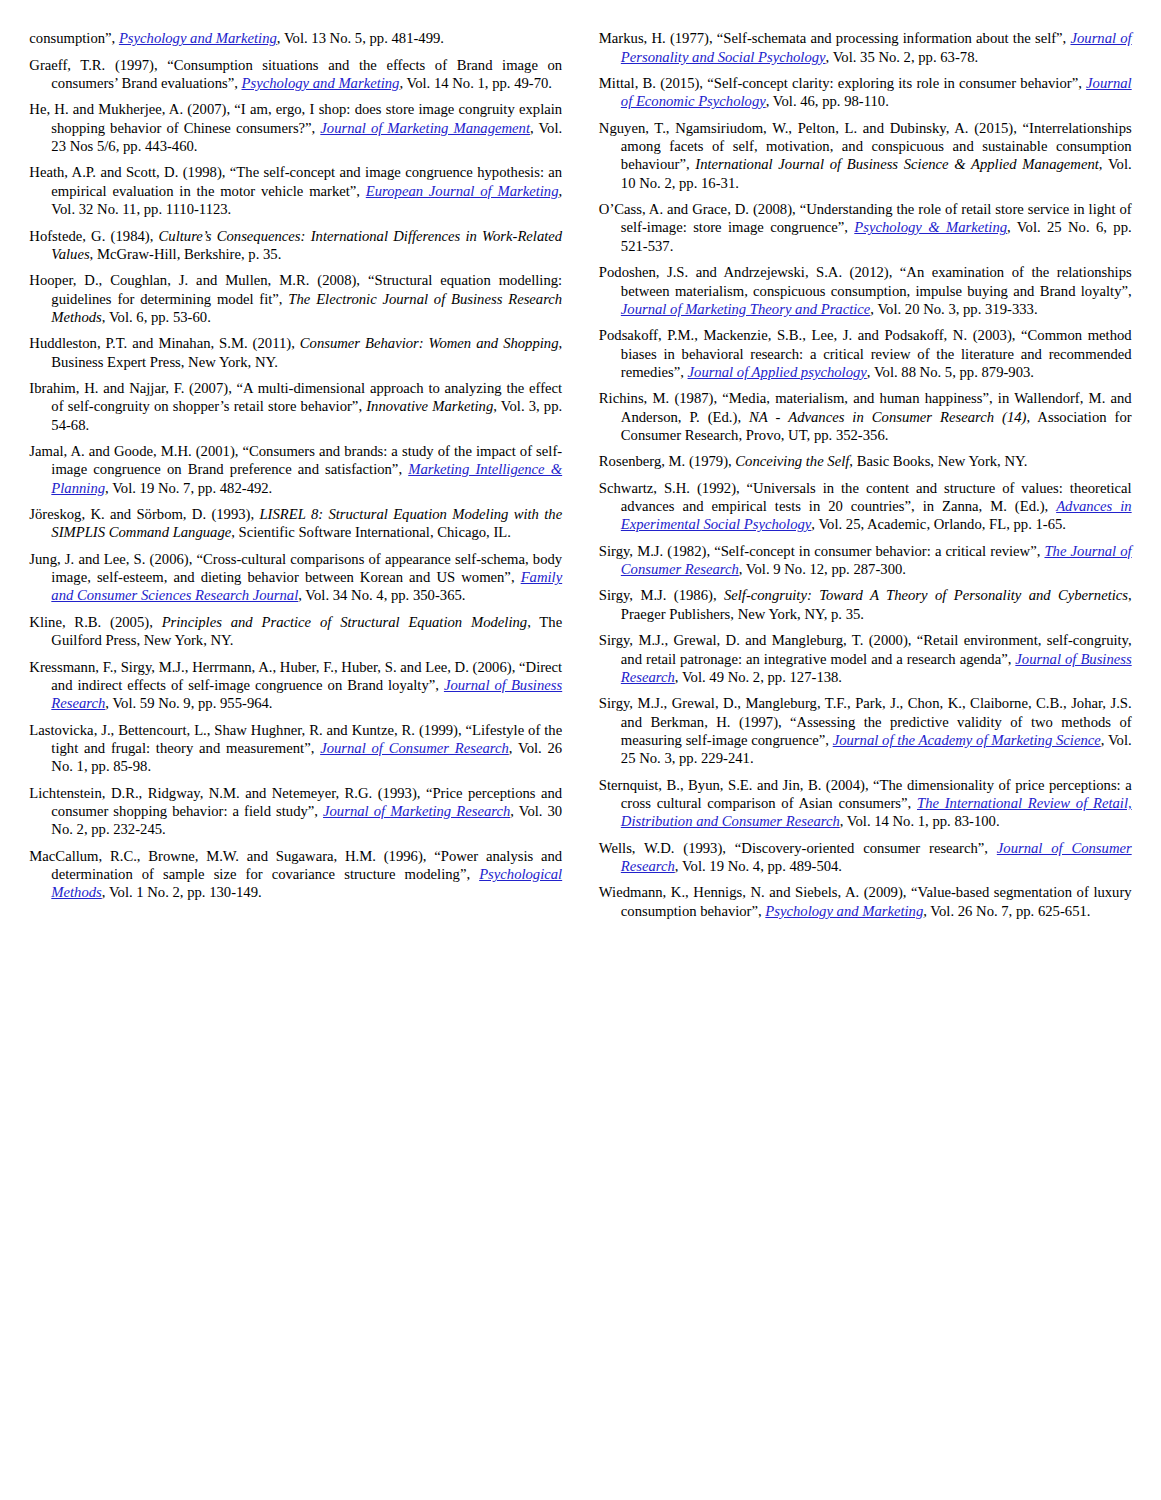consumption”, Psychology and Marketing, Vol. 13 No. 5, pp. 481-499.
Graeff, T.R. (1997), “Consumption situations and the effects of Brand image on consumers’ Brand evaluations”, Psychology and Marketing, Vol. 14 No. 1, pp. 49-70.
He, H. and Mukherjee, A. (2007), “I am, ergo, I shop: does store image congruity explain shopping behavior of Chinese consumers?”, Journal of Marketing Management, Vol. 23 Nos 5/6, pp. 443-460.
Heath, A.P. and Scott, D. (1998), “The self-concept and image congruence hypothesis: an empirical evaluation in the motor vehicle market”, European Journal of Marketing, Vol. 32 No. 11, pp. 1110-1123.
Hofstede, G. (1984), Culture’s Consequences: International Differences in Work-Related Values, McGraw-Hill, Berkshire, p. 35.
Hooper, D., Coughlan, J. and Mullen, M.R. (2008), “Structural equation modelling: guidelines for determining model fit”, The Electronic Journal of Business Research Methods, Vol. 6, pp. 53-60.
Huddleston, P.T. and Minahan, S.M. (2011), Consumer Behavior: Women and Shopping, Business Expert Press, New York, NY.
Ibrahim, H. and Najjar, F. (2007), “A multi-dimensional approach to analyzing the effect of self-congruity on shopper’s retail store behavior”, Innovative Marketing, Vol. 3, pp. 54-68.
Jamal, A. and Goode, M.H. (2001), “Consumers and brands: a study of the impact of self-image congruence on Brand preference and satisfaction”, Marketing Intelligence & Planning, Vol. 19 No. 7, pp. 482-492.
Jöreskog, K. and Sörbom, D. (1993), LISREL 8: Structural Equation Modeling with the SIMPLIS Command Language, Scientific Software International, Chicago, IL.
Jung, J. and Lee, S. (2006), “Cross-cultural comparisons of appearance self-schema, body image, self-esteem, and dieting behavior between Korean and US women”, Family and Consumer Sciences Research Journal, Vol. 34 No. 4, pp. 350-365.
Kline, R.B. (2005), Principles and Practice of Structural Equation Modeling, The Guilford Press, New York, NY.
Kressmann, F., Sirgy, M.J., Herrmann, A., Huber, F., Huber, S. and Lee, D. (2006), “Direct and indirect effects of self-image congruence on Brand loyalty”, Journal of Business Research, Vol. 59 No. 9, pp. 955-964.
Lastovicka, J., Bettencourt, L., Shaw Hughner, R. and Kuntze, R. (1999), “Lifestyle of the tight and frugal: theory and measurement”, Journal of Consumer Research, Vol. 26 No. 1, pp. 85-98.
Lichtenstein, D.R., Ridgway, N.M. and Netemeyer, R.G. (1993), “Price perceptions and consumer shopping behavior: a field study”, Journal of Marketing Research, Vol. 30 No. 2, pp. 232-245.
MacCallum, R.C., Browne, M.W. and Sugawara, H.M. (1996), “Power analysis and determination of sample size for covariance structure modeling”, Psychological Methods, Vol. 1 No. 2, pp. 130-149.
Markus, H. (1977), “Self-schemata and processing information about the self”, Journal of Personality and Social Psychology, Vol. 35 No. 2, pp. 63-78.
Mittal, B. (2015), “Self-concept clarity: exploring its role in consumer behavior”, Journal of Economic Psychology, Vol. 46, pp. 98-110.
Nguyen, T., Ngamsiriudom, W., Pelton, L. and Dubinsky, A. (2015), “Interrelationships among facets of self, motivation, and conspicuous and sustainable consumption behaviour”, International Journal of Business Science & Applied Management, Vol. 10 No. 2, pp. 16-31.
O’Cass, A. and Grace, D. (2008), “Understanding the role of retail store service in light of self-image: store image congruence”, Psychology & Marketing, Vol. 25 No. 6, pp. 521-537.
Podoshen, J.S. and Andrzejewski, S.A. (2012), “An examination of the relationships between materialism, conspicuous consumption, impulse buying and Brand loyalty”, Journal of Marketing Theory and Practice, Vol. 20 No. 3, pp. 319-333.
Podsakoff, P.M., Mackenzie, S.B., Lee, J. and Podsakoff, N. (2003), “Common method biases in behavioral research: a critical review of the literature and recommended remedies”, Journal of Applied psychology, Vol. 88 No. 5, pp. 879-903.
Richins, M. (1987), “Media, materialism, and human happiness”, in Wallendorf, M. and Anderson, P. (Ed.), NA - Advances in Consumer Research (14), Association for Consumer Research, Provo, UT, pp. 352-356.
Rosenberg, M. (1979), Conceiving the Self, Basic Books, New York, NY.
Schwartz, S.H. (1992), “Universals in the content and structure of values: theoretical advances and empirical tests in 20 countries”, in Zanna, M. (Ed.), Advances in Experimental Social Psychology, Vol. 25, Academic, Orlando, FL, pp. 1-65.
Sirgy, M.J. (1982), “Self-concept in consumer behavior: a critical review”, The Journal of Consumer Research, Vol. 9 No. 12, pp. 287-300.
Sirgy, M.J. (1986), Self-congruity: Toward A Theory of Personality and Cybernetics, Praeger Publishers, New York, NY, p. 35.
Sirgy, M.J., Grewal, D. and Mangleburg, T. (2000), “Retail environment, self-congruity, and retail patronage: an integrative model and a research agenda”, Journal of Business Research, Vol. 49 No. 2, pp. 127-138.
Sirgy, M.J., Grewal, D., Mangleburg, T.F., Park, J., Chon, K., Claiborne, C.B., Johar, J.S. and Berkman, H. (1997), “Assessing the predictive validity of two methods of measuring self-image congruence”, Journal of the Academy of Marketing Science, Vol. 25 No. 3, pp. 229-241.
Sternquist, B., Byun, S.E. and Jin, B. (2004), “The dimensionality of price perceptions: a cross cultural comparison of Asian consumers”, The International Review of Retail, Distribution and Consumer Research, Vol. 14 No. 1, pp. 83-100.
Wells, W.D. (1993), “Discovery-oriented consumer research”, Journal of Consumer Research, Vol. 19 No. 4, pp. 489-504.
Wiedmann, K., Hennigs, N. and Siebels, A. (2009), “Value-based segmentation of luxury consumption behavior”, Psychology and Marketing, Vol. 26 No. 7, pp. 625-651.